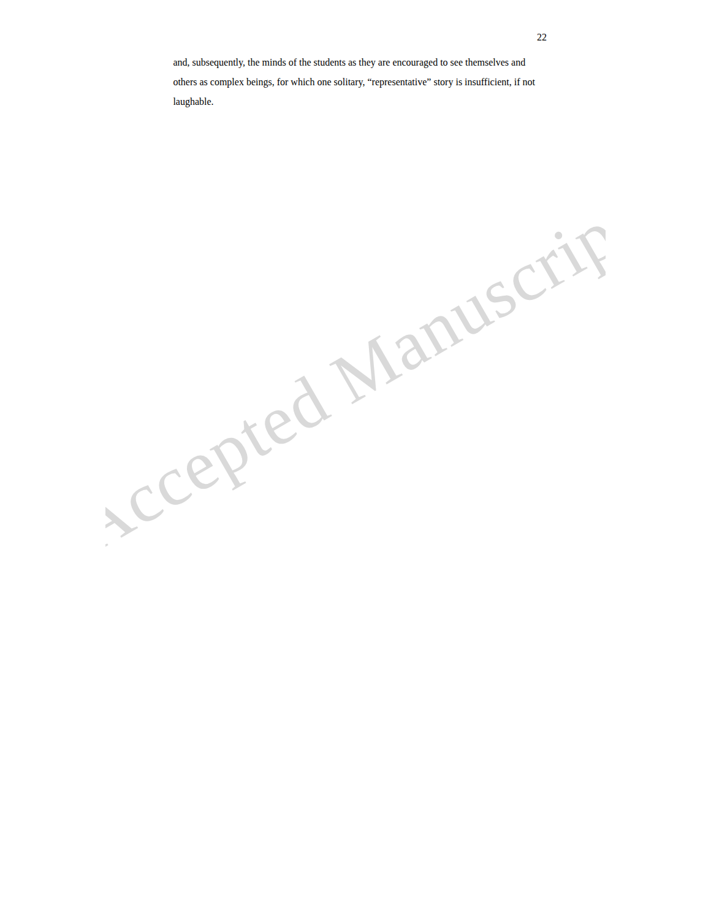22
Accepted Manuscript
and, subsequently, the minds of the students as they are encouraged to see themselves and others as complex beings, for which one solitary, “representative” story is insufficient, if not laughable.